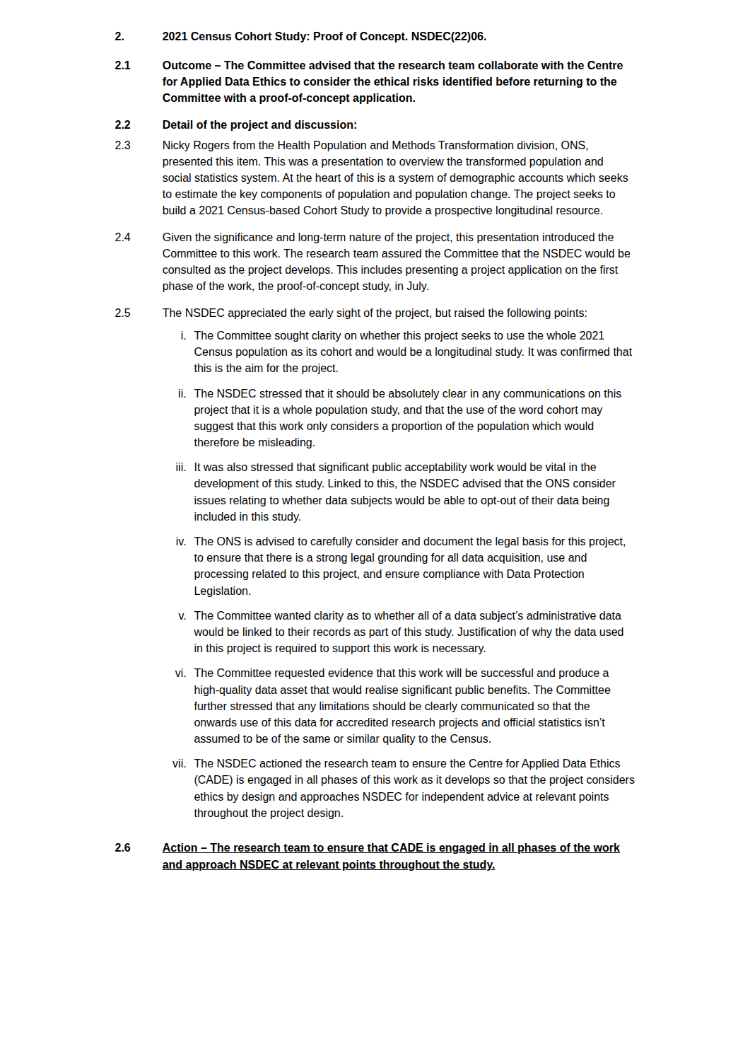2.
2021 Census Cohort Study: Proof of Concept. NSDEC(22)06.
2.1
Outcome – The Committee advised that the research team collaborate with the Centre for Applied Data Ethics to consider the ethical risks identified before returning to the Committee with a proof-of-concept application.
2.2
Detail of the project and discussion:
2.3
Nicky Rogers from the Health Population and Methods Transformation division, ONS, presented this item. This was a presentation to overview the transformed population and social statistics system. At the heart of this is a system of demographic accounts which seeks to estimate the key components of population and population change. The project seeks to build a 2021 Census-based Cohort Study to provide a prospective longitudinal resource.
2.4
Given the significance and long-term nature of the project, this presentation introduced the Committee to this work. The research team assured the Committee that the NSDEC would be consulted as the project develops. This includes presenting a project application on the first phase of the work, the proof-of-concept study, in July.
2.5
The NSDEC appreciated the early sight of the project, but raised the following points:
The Committee sought clarity on whether this project seeks to use the whole 2021 Census population as its cohort and would be a longitudinal study. It was confirmed that this is the aim for the project.
The NSDEC stressed that it should be absolutely clear in any communications on this project that it is a whole population study, and that the use of the word cohort may suggest that this work only considers a proportion of the population which would therefore be misleading.
It was also stressed that significant public acceptability work would be vital in the development of this study. Linked to this, the NSDEC advised that the ONS consider issues relating to whether data subjects would be able to opt-out of their data being included in this study.
The ONS is advised to carefully consider and document the legal basis for this project, to ensure that there is a strong legal grounding for all data acquisition, use and processing related to this project, and ensure compliance with Data Protection Legislation.
The Committee wanted clarity as to whether all of a data subject’s administrative data would be linked to their records as part of this study. Justification of why the data used in this project is required to support this work is necessary.
The Committee requested evidence that this work will be successful and produce a high-quality data asset that would realise significant public benefits. The Committee further stressed that any limitations should be clearly communicated so that the onwards use of this data for accredited research projects and official statistics isn’t assumed to be of the same or similar quality to the Census.
The NSDEC actioned the research team to ensure the Centre for Applied Data Ethics (CADE) is engaged in all phases of this work as it develops so that the project considers ethics by design and approaches NSDEC for independent advice at relevant points throughout the project design.
2.6
Action – The research team to ensure that CADE is engaged in all phases of the work and approach NSDEC at relevant points throughout the study.